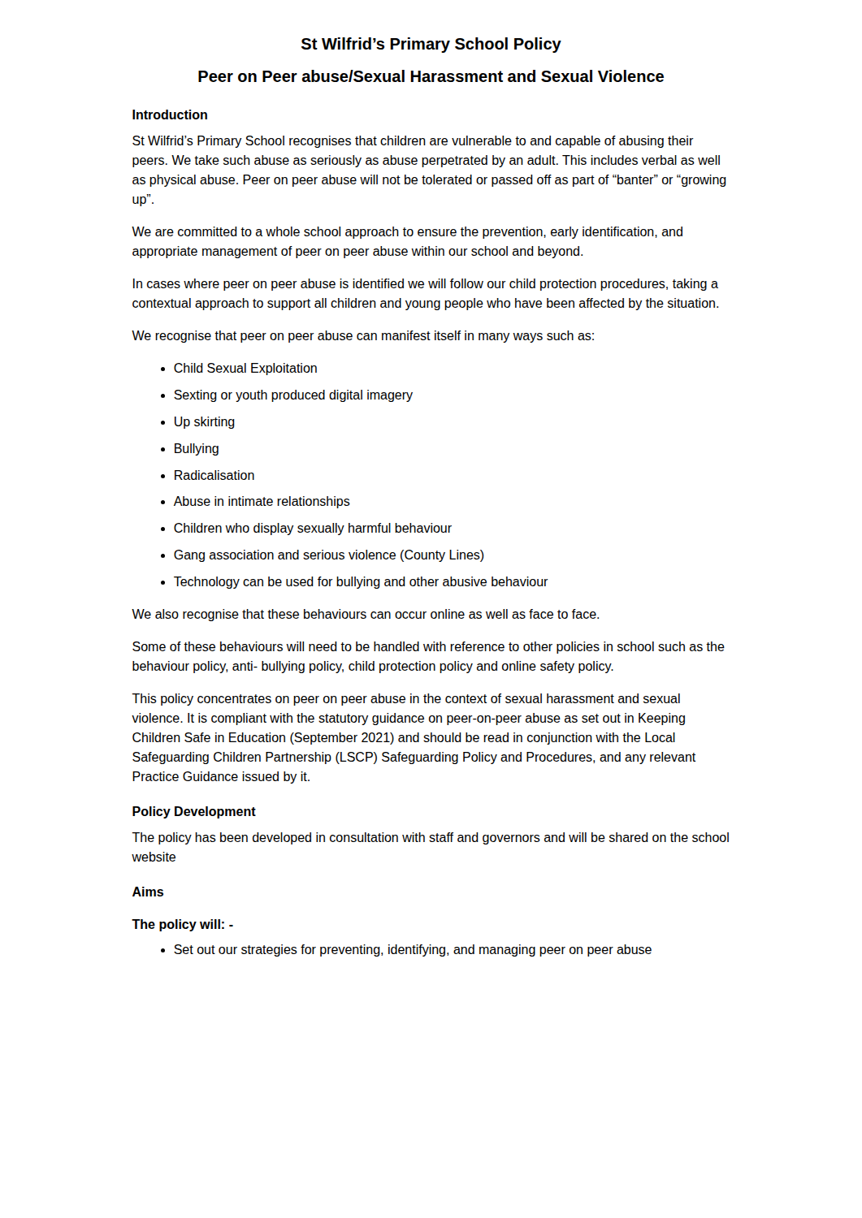St Wilfrid’s Primary School Policy
Peer on Peer abuse/Sexual Harassment and Sexual Violence
Introduction
St Wilfrid’s Primary School recognises that children are vulnerable to and capable of abusing their peers. We take such abuse as seriously as abuse perpetrated by an adult. This includes verbal as well as physical abuse. Peer on peer abuse will not be tolerated or passed off as part of “banter” or “growing up”.
We are committed to a whole school approach to ensure the prevention, early identification, and appropriate management of peer on peer abuse within our school and beyond.
In cases where peer on peer abuse is identified we will follow our child protection procedures, taking a contextual approach to support all children and young people who have been affected by the situation.
We recognise that peer on peer abuse can manifest itself in many ways such as:
Child Sexual Exploitation
Sexting or youth produced digital imagery
Up skirting
Bullying
Radicalisation
Abuse in intimate relationships
Children who display sexually harmful behaviour
Gang association and serious violence (County Lines)
Technology can be used for bullying and other abusive behaviour
We also recognise that these behaviours can occur online as well as face to face.
Some of these behaviours will need to be handled with reference to other policies in school such as the behaviour policy, anti- bullying policy, child protection policy and online safety policy.
This policy concentrates on peer on peer abuse in the context of sexual harassment and sexual violence. It is compliant with the statutory guidance on peer-on-peer abuse as set out in Keeping Children Safe in Education (September 2021) and should be read in conjunction with the Local Safeguarding Children Partnership (LSCP) Safeguarding Policy and Procedures, and any relevant Practice Guidance issued by it.
Policy Development
The policy has been developed in consultation with staff and governors and will be shared on the school website
Aims
The policy will: -
Set out our strategies for preventing, identifying, and managing peer on peer abuse